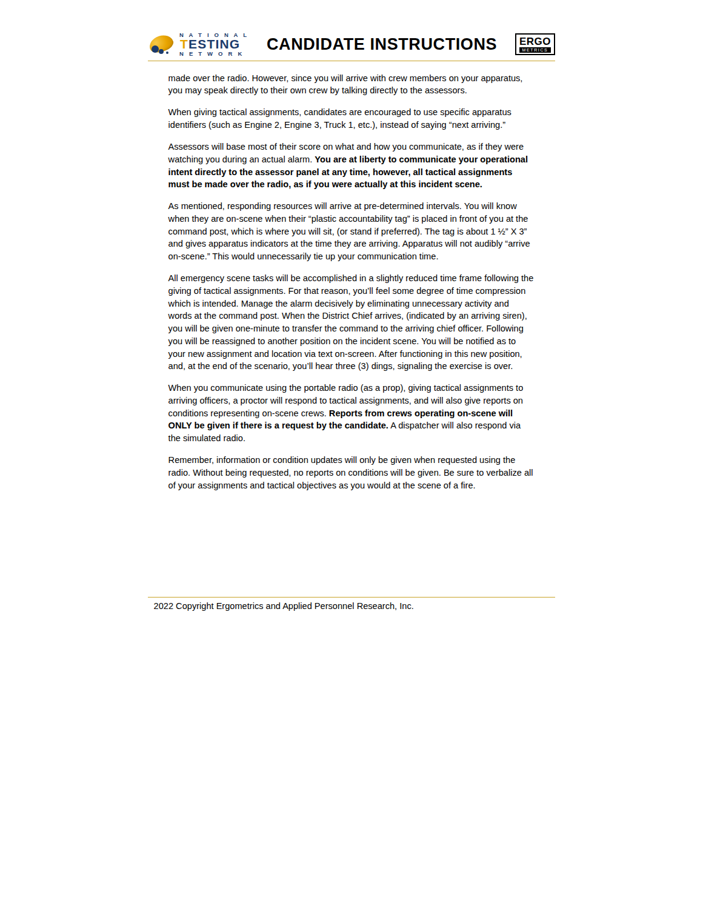N A T I O N A L
TESTING
N E T W O R K
CANDIDATE INSTRUCTIONS
ERGO
METRICS
made over the radio. However, since you will arrive with crew members on your apparatus, you may speak directly to their own crew by talking directly to the assessors.
When giving tactical assignments, candidates are encouraged to use specific apparatus identifiers (such as Engine 2, Engine 3, Truck 1, etc.), instead of saying “next arriving.”
Assessors will base most of their score on what and how you communicate, as if they were watching you during an actual alarm. You are at liberty to communicate your operational intent directly to the assessor panel at any time, however, all tactical assignments must be made over the radio, as if you were actually at this incident scene.
As mentioned, responding resources will arrive at pre-determined intervals. You will know when they are on-scene when their “plastic accountability tag” is placed in front of you at the command post, which is where you will sit, (or stand if preferred). The tag is about 1 ½” X 3” and gives apparatus indicators at the time they are arriving. Apparatus will not audibly “arrive on-scene.” This would unnecessarily tie up your communication time.
All emergency scene tasks will be accomplished in a slightly reduced time frame following the giving of tactical assignments. For that reason, you’ll feel some degree of time compression which is intended. Manage the alarm decisively by eliminating unnecessary activity and words at the command post. When the District Chief arrives, (indicated by an arriving siren), you will be given one-minute to transfer the command to the arriving chief officer. Following you will be reassigned to another position on the incident scene. You will be notified as to your new assignment and location via text on-screen. After functioning in this new position, and, at the end of the scenario, you’ll hear three (3) dings, signaling the exercise is over.
When you communicate using the portable radio (as a prop), giving tactical assignments to arriving officers, a proctor will respond to tactical assignments, and will also give reports on conditions representing on-scene crews. Reports from crews operating on-scene will ONLY be given if there is a request by the candidate. A dispatcher will also respond via the simulated radio.
Remember, information or condition updates will only be given when requested using the radio. Without being requested, no reports on conditions will be given. Be sure to verbalize all of your assignments and tactical objectives as you would at the scene of a fire.
2022 Copyright Ergometrics and Applied Personnel Research, Inc.